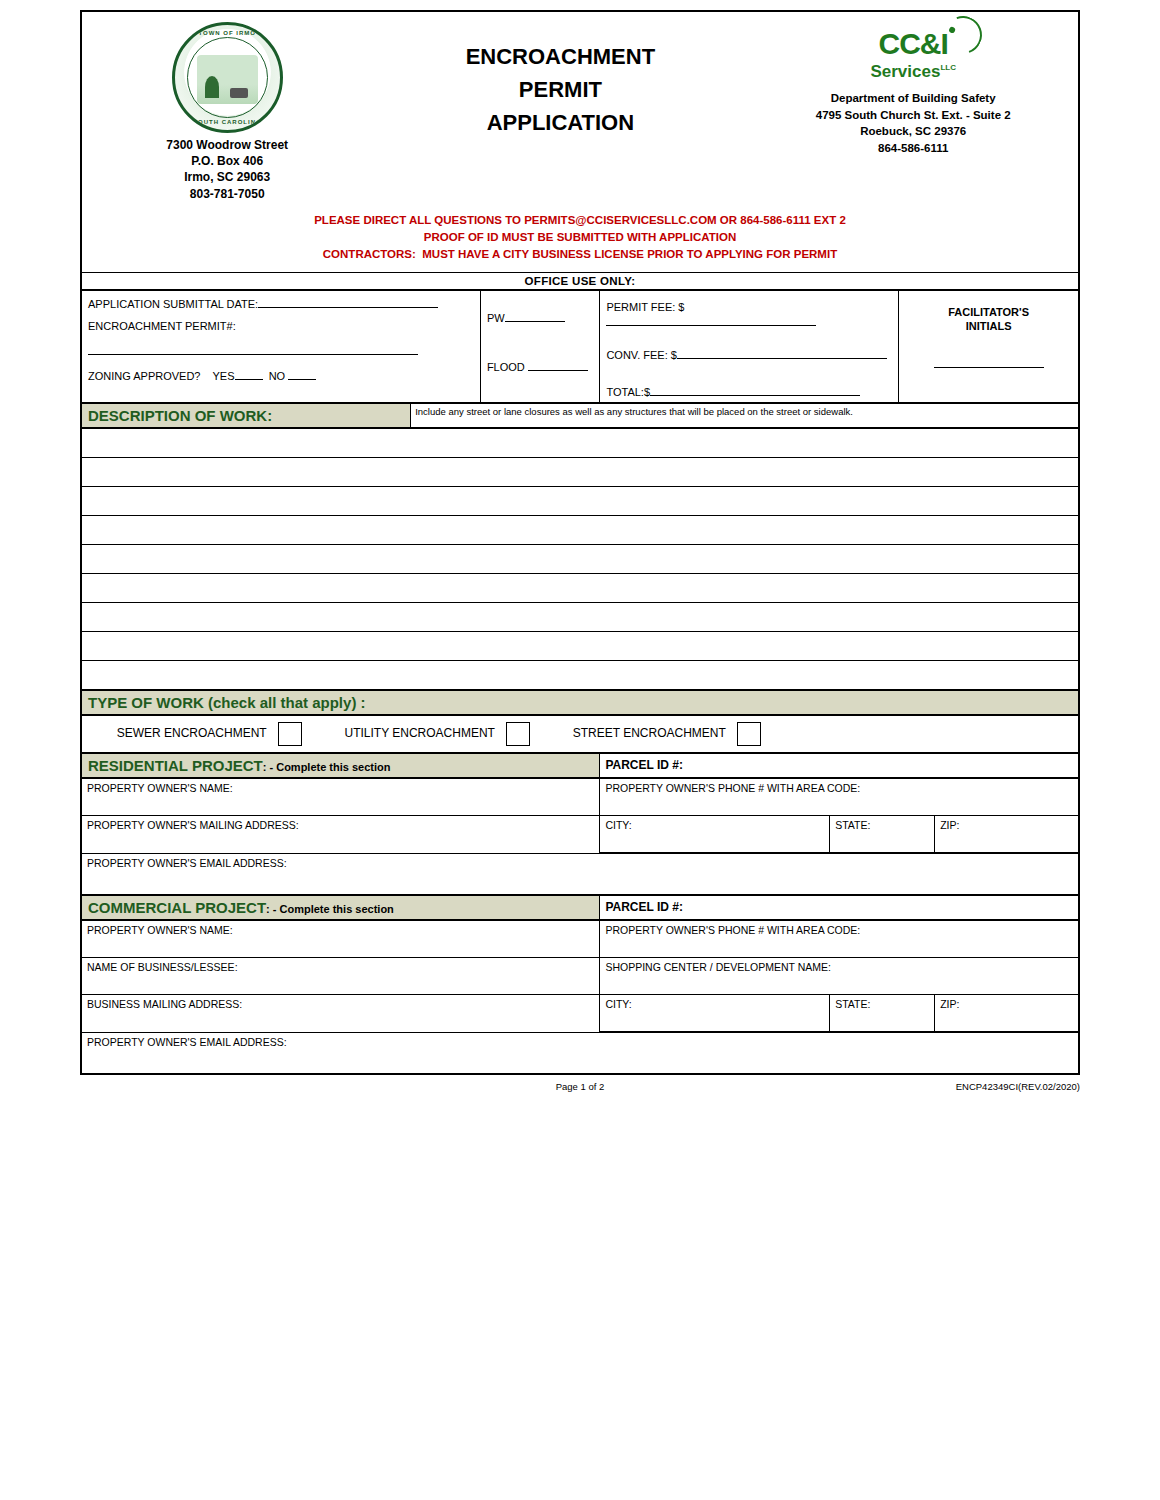TOWN OF IRMO
SOUTH CAROLINA
7300 Woodrow Street
P.O. Box 406
Irmo, SC 29063
803-781-7050
ENCROACHMENT
PERMIT
APPLICATION
CC&I ServicesLLC
Department of Building Safety
4795 South Church St. Ext. - Suite 2
Roebuck, SC 29376
864-586-6111
PLEASE DIRECT ALL QUESTIONS TO PERMITS@CCISERVICESLLC.COM OR 864-586-6111 EXT 2
PROOF OF ID MUST BE SUBMITTED WITH APPLICATION
CONTRACTORS: MUST HAVE A CITY BUSINESS LICENSE PRIOR TO APPLYING FOR PERMIT
OFFICE USE ONLY:
| APPLICATION SUBMITTAL DATE: ENCROACHMENT PERMIT#: ZONING APPROVED? YES NO | PW FLOOD | PERMIT FEE: $ CONV. FEE: $ TOTAL:$ | FACILITATOR'S INITIALS |
| DESCRIPTION OF WORK: | Include any street or lane closures as well as any structures that will be placed on the street or sidewalk. |
| TYPE OF WORK (check all that apply) : |
| SEWER ENCROACHMENT UTILITY ENCROACHMENT STREET ENCROACHMENT |
| RESIDENTIAL PROJECT : - Complete this section | PARCEL ID #: |
| PROPERTY OWNER'S NAME: | PROPERTY OWNER'S PHONE # WITH AREA CODE: |
| PROPERTY OWNER'S MAILING ADDRESS: | / CITY: / STATE: / ZIP: / |
| PROPERTY OWNER'S EMAIL ADDRESS: |
| COMMERCIAL PROJECT : - Complete this section | PARCEL ID #: |
| PROPERTY OWNER'S NAME: | PROPERTY OWNER'S PHONE # WITH AREA CODE: |
| NAME OF BUSINESS/LESSEE: | SHOPPING CENTER / DEVELOPMENT NAME: |
| BUSINESS MAILING ADDRESS: | / CITY: / STATE: / ZIP: / |
| PROPERTY OWNER'S EMAIL ADDRESS: |
Page 1 of 2
ENCP42349CI(REV.02/2020)